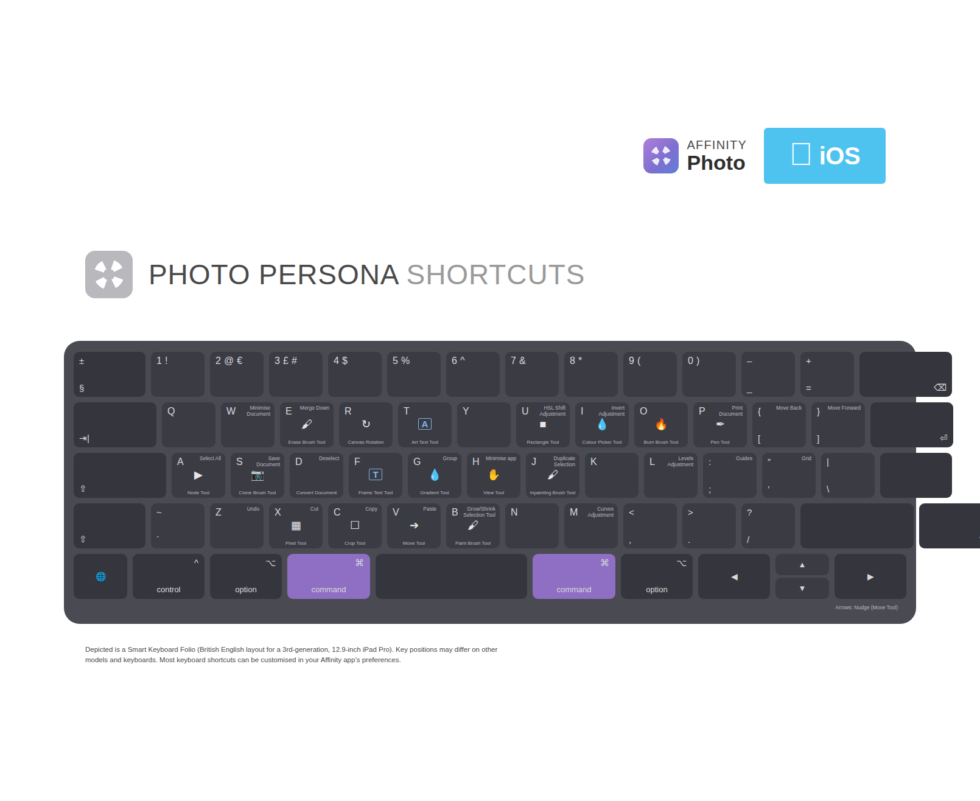AFFINITY
Photo
 iOS
PHOTO PERSONA SHORTCUTS
±§
1 !
2 @ €
3 £ #
4 $
5 %
6 ^
7 &
8 *
9 (
0 )
–_
+=
⌫
⇥|
Q
W Minimise Document
E Merge Down 🖌 Erase Brush Tool
R ↻ Canvas Rotation
T A Art Text Tool
Y
U HSL Shift Adjustment ■ Rectangle Tool
I Invert Adjustment 💧 Colour Picker Tool
O 🔥 Burn Brush Tool
P Print Document ✒ Pen Tool
{ [ Move Back
} ] Move Forward
⏎
⇧
A Select All ▶ Node Tool
S Save Document 📷 Clone Brush Tool
D Deselect Convert Document
F T Frame Text Tool
G Group 💧 Gradient Tool
H Minimise app ✋ View Tool
J Duplicate Selection 🖌 Inpainting Brush Tool
K
L Levels Adjustment
: ; Guides
” ’ Grid
| \
⇧
~ `
Z Undo
X Cut ▦ Pixel Tool
C Copy ☐ Crop Tool
V Paste ➔ Move Tool
B Grow/Shrink Selection Tool 🖌 Paint Brush Tool
N
M Curves Adjustment
< ,
> .
? /
⇧
🌐
^ control
⌥ option
⌘ command
⌘ command
⌥ option
◀
▲
▼
▶
Arrows: Nudge (Move Tool)
Depicted is a Smart Keyboard Folio (British English layout for a 3rd-generation, 12.9-inch iPad Pro). Key positions may differ on other models and keyboards. Most keyboard shortcuts can be customised in your Affinity app’s preferences.